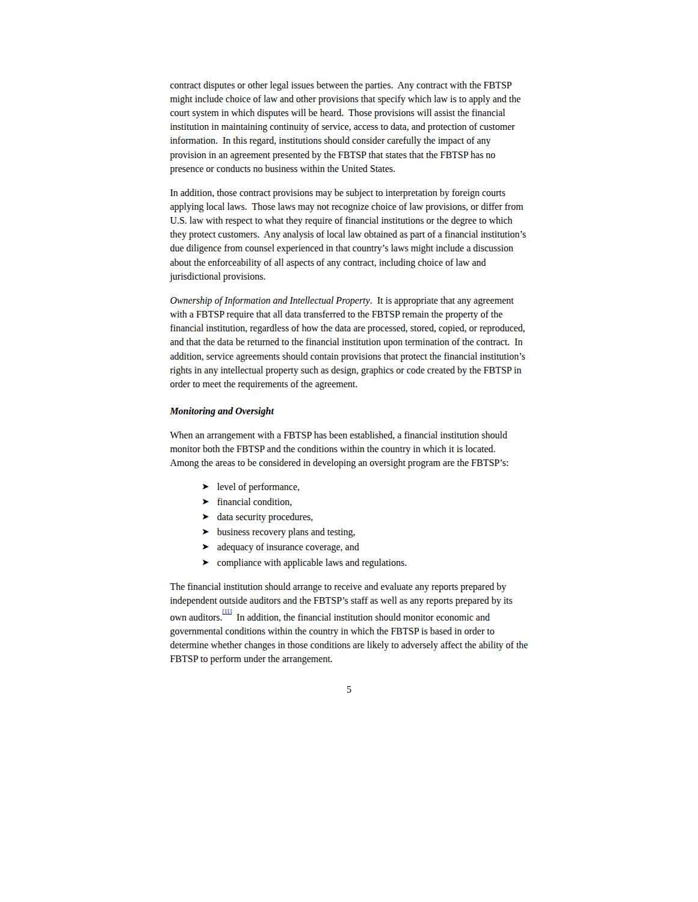contract disputes or other legal issues between the parties. Any contract with the FBTSP might include choice of law and other provisions that specify which law is to apply and the court system in which disputes will be heard. Those provisions will assist the financial institution in maintaining continuity of service, access to data, and protection of customer information. In this regard, institutions should consider carefully the impact of any provision in an agreement presented by the FBTSP that states that the FBTSP has no presence or conducts no business within the United States.
In addition, those contract provisions may be subject to interpretation by foreign courts applying local laws. Those laws may not recognize choice of law provisions, or differ from U.S. law with respect to what they require of financial institutions or the degree to which they protect customers. Any analysis of local law obtained as part of a financial institution’s due diligence from counsel experienced in that country’s laws might include a discussion about the enforceability of all aspects of any contract, including choice of law and jurisdictional provisions.
Ownership of Information and Intellectual Property. It is appropriate that any agreement with a FBTSP require that all data transferred to the FBTSP remain the property of the financial institution, regardless of how the data are processed, stored, copied, or reproduced, and that the data be returned to the financial institution upon termination of the contract. In addition, service agreements should contain provisions that protect the financial institution’s rights in any intellectual property such as design, graphics or code created by the FBTSP in order to meet the requirements of the agreement.
Monitoring and Oversight
When an arrangement with a FBTSP has been established, a financial institution should monitor both the FBTSP and the conditions within the country in which it is located. Among the areas to be considered in developing an oversight program are the FBTSP’s:
level of performance,
financial condition,
data security procedures,
business recovery plans and testing,
adequacy of insurance coverage, and
compliance with applicable laws and regulations.
The financial institution should arrange to receive and evaluate any reports prepared by independent outside auditors and the FBTSP’s staff as well as any reports prepared by its own auditors.[11] In addition, the financial institution should monitor economic and governmental conditions within the country in which the FBTSP is based in order to determine whether changes in those conditions are likely to adversely affect the ability of the FBTSP to perform under the arrangement.
5